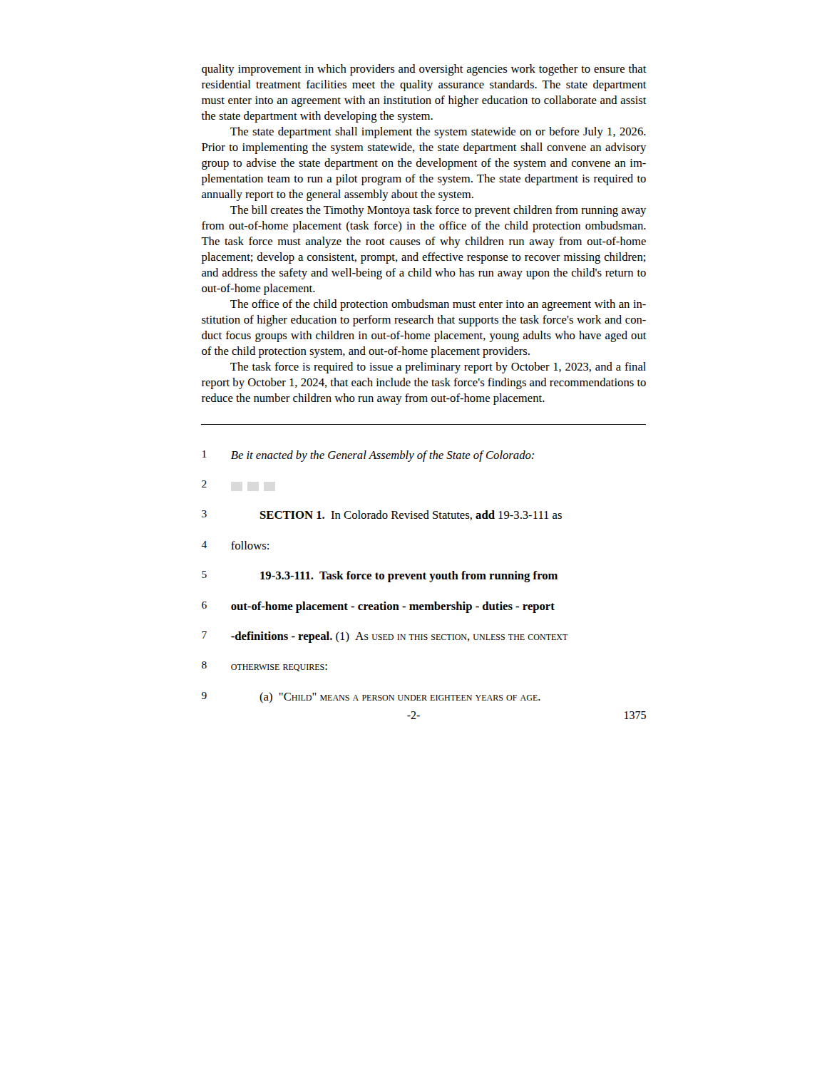quality improvement in which providers and oversight agencies work together to ensure that residential treatment facilities meet the quality assurance standards. The state department must enter into an agreement with an institution of higher education to collaborate and assist the state department with developing the system.
The state department shall implement the system statewide on or before July 1, 2026. Prior to implementing the system statewide, the state department shall convene an advisory group to advise the state department on the development of the system and convene an implementation team to run a pilot program of the system. The state department is required to annually report to the general assembly about the system.
The bill creates the Timothy Montoya task force to prevent children from running away from out-of-home placement (task force) in the office of the child protection ombudsman. The task force must analyze the root causes of why children run away from out-of-home placement; develop a consistent, prompt, and effective response to recover missing children; and address the safety and well-being of a child who has run away upon the child's return to out-of-home placement.
The office of the child protection ombudsman must enter into an agreement with an institution of higher education to perform research that supports the task force's work and conduct focus groups with children in out-of-home placement, young adults who have aged out of the child protection system, and out-of-home placement providers.
The task force is required to issue a preliminary report by October 1, 2023, and a final report by October 1, 2024, that each include the task force's findings and recommendations to reduce the number children who run away from out-of-home placement.
| 1 | Be it enacted by the General Assembly of the State of Colorado: |
| 2 | |
| 3 | SECTION 1. In Colorado Revised Statutes, add 19-3.3-111 as |
| 4 | follows: |
| 5 | 19-3.3-111. Task force to prevent youth from running from |
| 6 | out-of-home placement - creation - membership - duties - report |
| 7 | -definitions - repeal. (1) As used in this section, unless the context |
| 8 | otherwise requires: |
| 9 | (a) " Child " means a person under eighteen years of age. |
-2-
1375